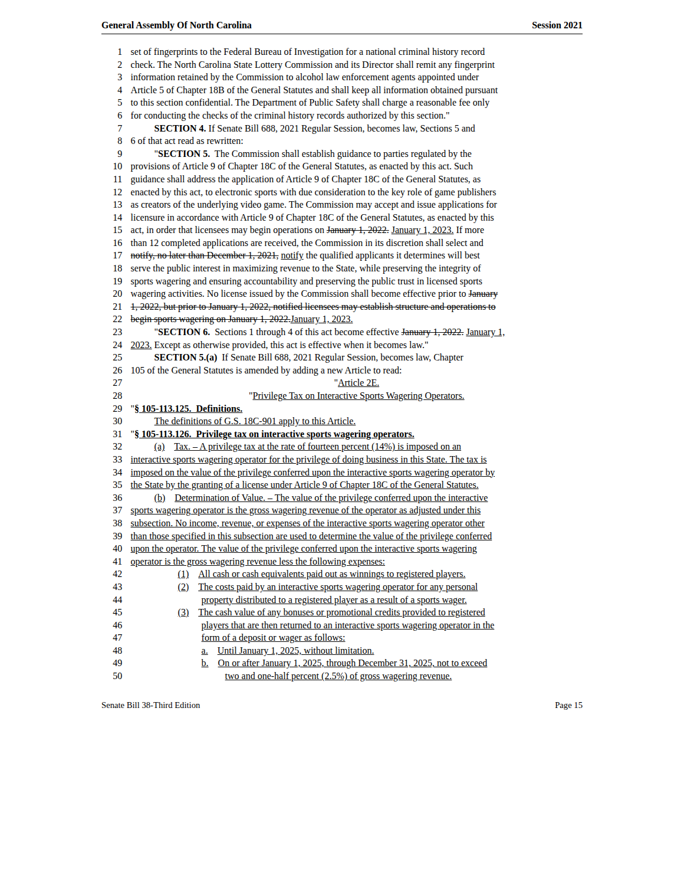General Assembly Of North Carolina Session 2021
1 set of fingerprints to the Federal Bureau of Investigation for a national criminal history record
2 check. The North Carolina State Lottery Commission and its Director shall remit any fingerprint
3 information retained by the Commission to alcohol law enforcement agents appointed under
4 Article 5 of Chapter 18B of the General Statutes and shall keep all information obtained pursuant
5 to this section confidential. The Department of Public Safety shall charge a reasonable fee only
6 for conducting the checks of the criminal history records authorized by this section."
7 SECTION 4. If Senate Bill 688, 2021 Regular Session, becomes law, Sections 5 and
86 of that act read as rewritten:
9 "SECTION 5. The Commission shall establish guidance to parties regulated by the
10 provisions of Article 9 of Chapter 18C of the General Statutes, as enacted by this act. Such
11 guidance shall address the application of Article 9 of Chapter 18C of the General Statutes, as
12 enacted by this act, to electronic sports with due consideration to the key role of game publishers
13 as creators of the underlying video game. The Commission may accept and issue applications for
14 licensure in accordance with Article 9 of Chapter 18C of the General Statutes, as enacted by this
15 act, in order that licensees may begin operations on January 1, 2022. January 1, 2023. If more
16 than 12 completed applications are received, the Commission in its discretion shall select and
17 notify, no later than December 1, 2021, notify the qualified applicants it determines will best
18 serve the public interest in maximizing revenue to the State, while preserving the integrity of
19 sports wagering and ensuring accountability and preserving the public trust in licensed sports
20 wagering activities. No license issued by the Commission shall become effective prior to January
211, 2022, but prior to January 1, 2022, notified licensees may establish structure and operations to
22 begin sports wagering on January 1, 2022.January 1, 2023.
23 "SECTION 6. Sections 1 through 4 of this act become effective January 1, 2022. January 1,
242023. Except as otherwise provided, this act is effective when it becomes law."
25 SECTION 5.(a) If Senate Bill 688, 2021 Regular Session, becomes law, Chapter
26105 of the General Statutes is amended by adding a new Article to read:
27"Article 2E.
28"Privilege Tax on Interactive Sports Wagering Operators.
29"§ 105-113.125. Definitions.
30 The definitions of G.S. 18C-901 apply to this Article.
31"§ 105-113.126. Privilege tax on interactive sports wagering operators.
32 (a) Tax. – A privilege tax at the rate of fourteen percent (14%) is imposed on an
33 interactive sports wagering operator for the privilege of doing business in this State. The tax is
34 imposed on the value of the privilege conferred upon the interactive sports wagering operator by
35 the State by the granting of a license under Article 9 of Chapter 18C of the General Statutes.
36 (b) Determination of Value. – The value of the privilege conferred upon the interactive
37 sports wagering operator is the gross wagering revenue of the operator as adjusted under this
38 subsection. No income, revenue, or expenses of the interactive sports wagering operator other
39 than those specified in this subsection are used to determine the value of the privilege conferred
40 upon the operator. The value of the privilege conferred upon the interactive sports wagering
41 operator is the gross wagering revenue less the following expenses:
42 (1) All cash or cash equivalents paid out as winnings to registered players.
43 (2) The costs paid by an interactive sports wagering operator for any personal
44 property distributed to a registered player as a result of a sports wager.
45 (3) The cash value of any bonuses or promotional credits provided to registered
46 players that are then returned to an interactive sports wagering operator in the
47 form of a deposit or wager as follows:
48 a. Until January 1, 2025, without limitation.
49 b. On or after January 1, 2025, through December 31, 2025, not to exceed
50 two and one-half percent (2.5%) of gross wagering revenue.
Senate Bill 38-Third Edition Page 15